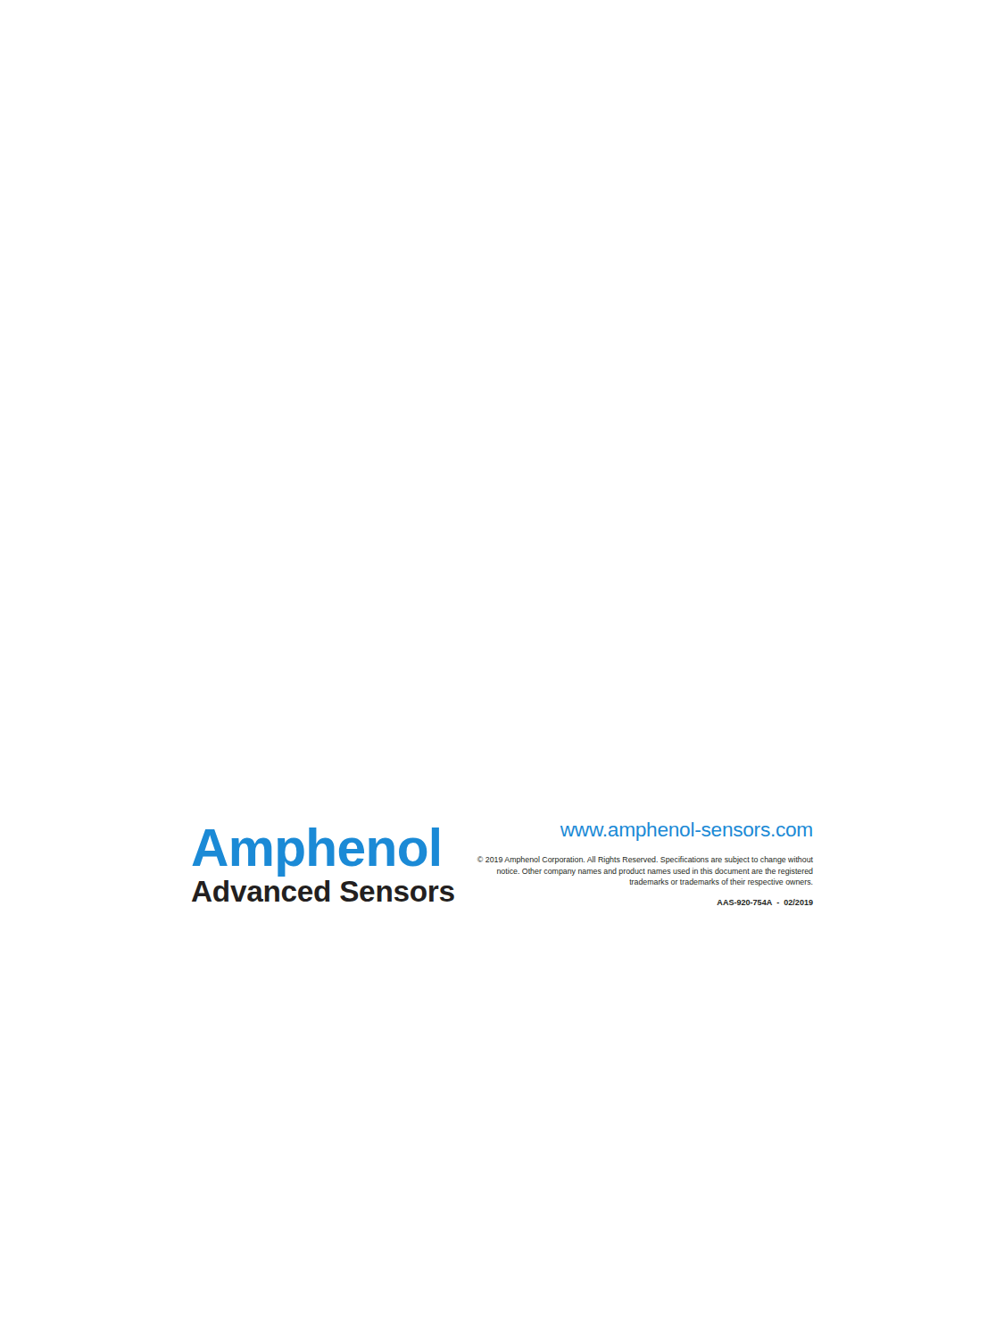Amphenol
Advanced Sensors
www.amphenol-sensors.com
© 2019 Amphenol Corporation. All Rights Reserved. Specifications are subject to change without notice. Other company names and product names used in this document are the registered trademarks or trademarks of their respective owners.
AAS-920-754A - 02/2019